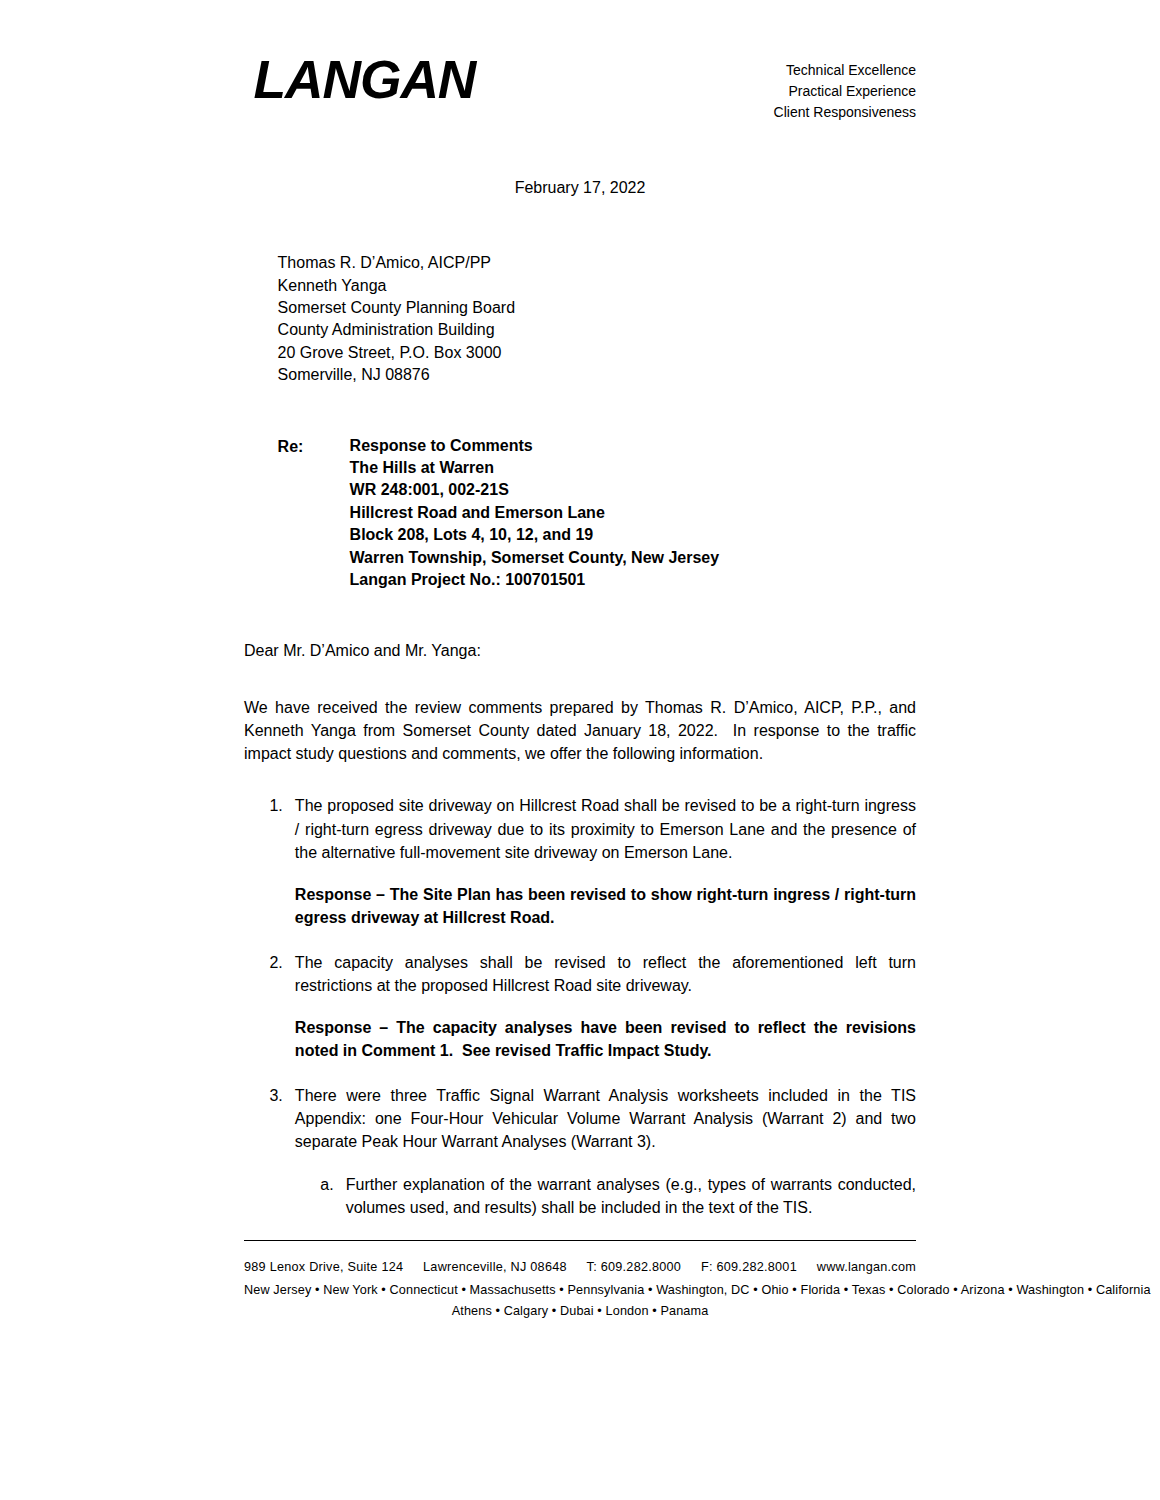LANGAN
Technical Excellence
Practical Experience
Client Responsiveness
February 17, 2022
Thomas R. D’Amico, AICP/PP
Kenneth Yanga
Somerset County Planning Board
County Administration Building
20 Grove Street, P.O. Box 3000
Somerville, NJ 08876
Re:
Response to Comments
The Hills at Warren
WR 248:001, 002-21S
Hillcrest Road and Emerson Lane
Block 208, Lots 4, 10, 12, and 19
Warren Township, Somerset County, New Jersey
Langan Project No.: 100701501
Dear Mr. D’Amico and Mr. Yanga:
We have received the review comments prepared by Thomas R. D’Amico, AICP, P.P., and Kenneth Yanga from Somerset County dated January 18, 2022. In response to the traffic impact study questions and comments, we offer the following information.
The proposed site driveway on Hillcrest Road shall be revised to be a right-turn ingress / right-turn egress driveway due to its proximity to Emerson Lane and the presence of the alternative full-movement site driveway on Emerson Lane.
Response – The Site Plan has been revised to show right-turn ingress / right-turn egress driveway at Hillcrest Road.
The capacity analyses shall be revised to reflect the aforementioned left turn restrictions at the proposed Hillcrest Road site driveway.
Response – The capacity analyses have been revised to reflect the revisions noted in Comment 1. See revised Traffic Impact Study.
There were three Traffic Signal Warrant Analysis worksheets included in the TIS Appendix: one Four-Hour Vehicular Volume Warrant Analysis (Warrant 2) and two separate Peak Hour Warrant Analyses (Warrant 3).
Further explanation of the warrant analyses (e.g., types of warrants conducted, volumes used, and results) shall be included in the text of the TIS.
989 Lenox Drive, Suite 124 Lawrenceville, NJ 08648 T: 609.282.8000 F: 609.282.8001 www.langan.com
New Jersey • New York • Connecticut • Massachusetts • Pennsylvania • Washington, DC • Ohio • Florida • Texas • Colorado • Arizona • Washington • California
Athens • Calgary • Dubai • London • Panama